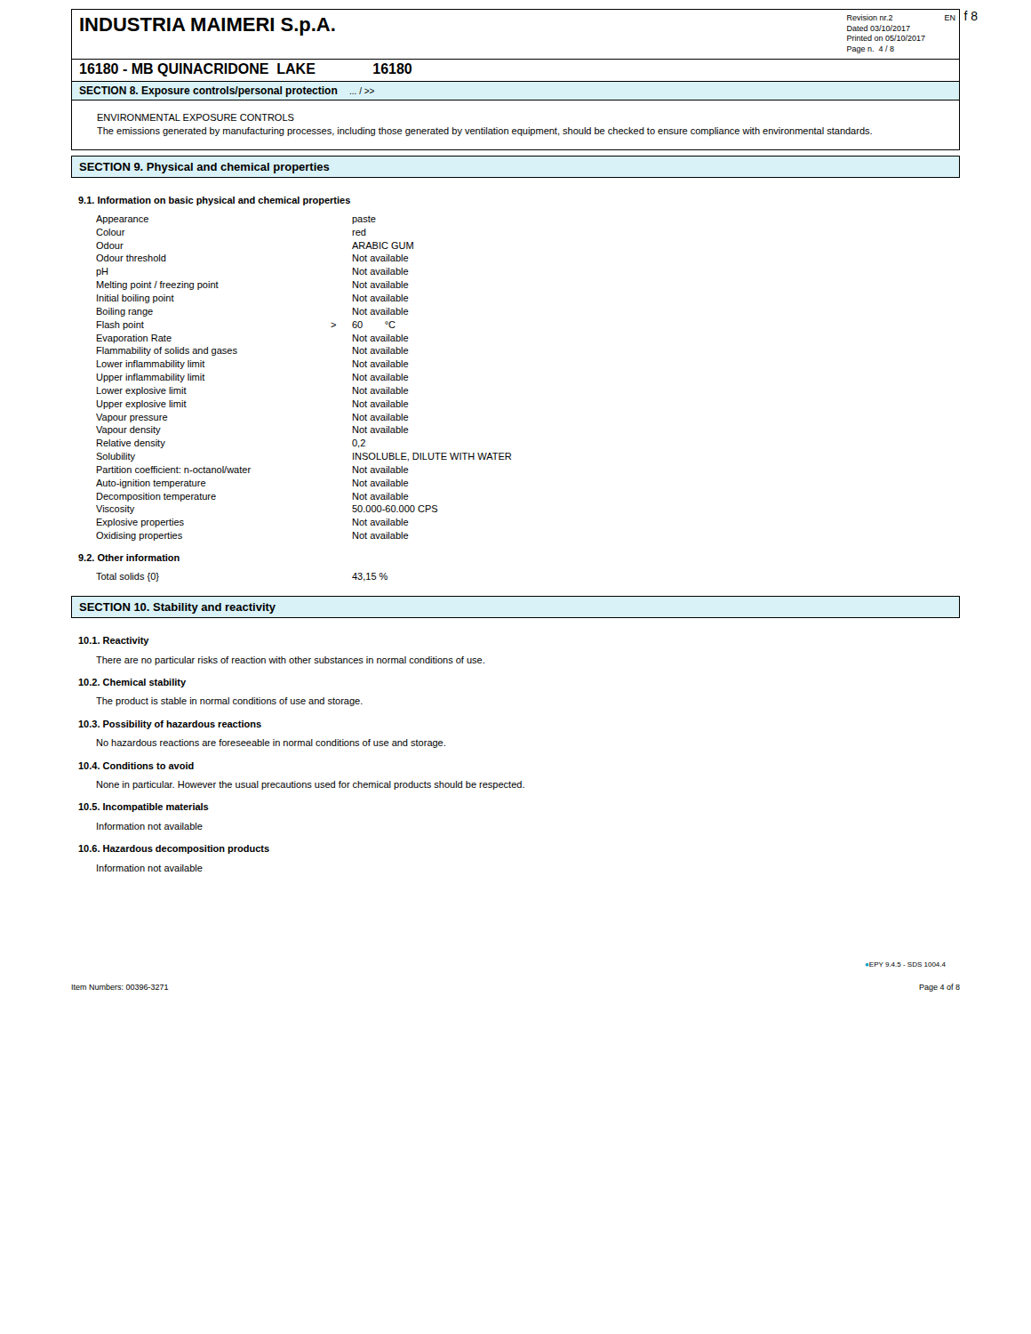f 8
EN
Revision nr.2
Dated 03/10/2017
Printed on 05/10/2017
Page n. 4 / 8
INDUSTRIA MAIMERI S.p.A.
16180 - MB QUINACRIDONE LAKE 16180
SECTION 8. Exposure controls/personal protection ... / >>
ENVIRONMENTAL EXPOSURE CONTROLS
The emissions generated by manufacturing processes, including those generated by ventilation equipment, should be checked to ensure compliance with environmental standards.
SECTION 9. Physical and chemical properties
9.1. Information on basic physical and chemical properties
| Appearance | | paste |
| Colour | | red |
| Odour | | ARABIC GUM |
| Odour threshold | | Not available |
| pH | | Not available |
| Melting point / freezing point | | Not available |
| Initial boiling point | | Not available |
| Boiling range | | Not available |
| Flash point | > | 60 °C |
| Evaporation Rate | | Not available |
| Flammability of solids and gases | | Not available |
| Lower inflammability limit | | Not available |
| Upper inflammability limit | | Not available |
| Lower explosive limit | | Not available |
| Upper explosive limit | | Not available |
| Vapour pressure | | Not available |
| Vapour density | | Not available |
| Relative density | | 0,2 |
| Solubility | | INSOLUBLE, DILUTE WITH WATER |
| Partition coefficient: n-octanol/water | | Not available |
| Auto-ignition temperature | | Not available |
| Decomposition temperature | | Not available |
| Viscosity | | 50.000-60.000 CPS |
| Explosive properties | | Not available |
| Oxidising properties | | Not available |
9.2. Other information
| Total solids {0} | | 43,15 % |
SECTION 10. Stability and reactivity
10.1. Reactivity
There are no particular risks of reaction with other substances in normal conditions of use.
10.2. Chemical stability
The product is stable in normal conditions of use and storage.
10.3. Possibility of hazardous reactions
No hazardous reactions are foreseeable in normal conditions of use and storage.
10.4. Conditions to avoid
None in particular. However the usual precautions used for chemical products should be respected.
10.5. Incompatible materials
Information not available
10.6. Hazardous decomposition products
Information not available
●EPY 9.4.5 - SDS 1004.4
Item Numbers: 00396-3271
Page 4 of 8